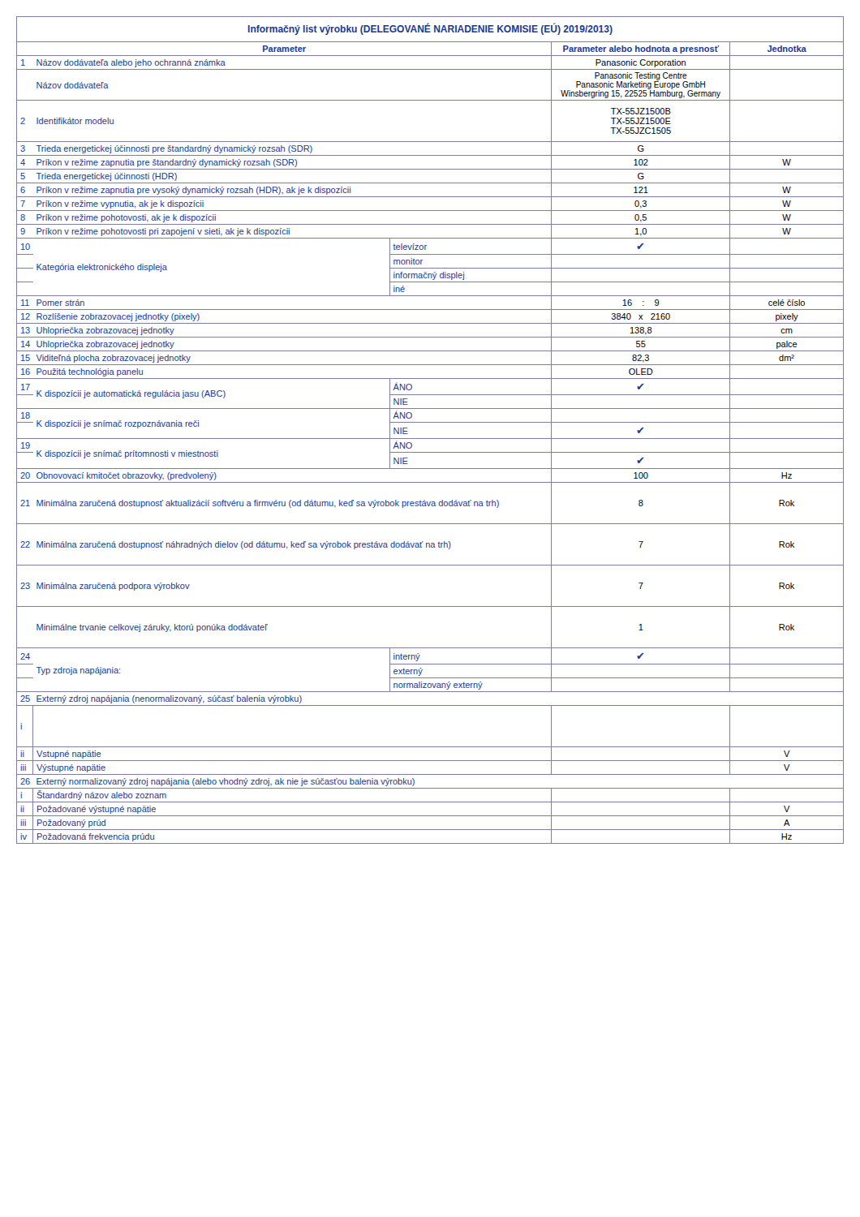| Informačný list výrobku (DELEGOVANÉ NARIADENIE KOMISIE (EÚ) 2019/2013) |
| Parameter | Parameter alebo hodnota a presnosť | Jednotka |
| 1 | Názov dodávateľa alebo jeho ochranná známka | Panasonic Corporation | |
| | Názov dodávateľa | Panasonic Testing Centre Panasonic Marketing Europe GmbH Winsbergring 15, 22525 Hamburg, Germany | |
| 2 | Identifikátor modelu | TX-55JZ1500B TX-55JZ1500E TX-55JZC1505 | |
| 3 | Trieda energetickej účinnosti pre štandardný dynamický rozsah (SDR) | G | |
| 4 | Príkon v režime zapnutia pre štandardný dynamický rozsah (SDR) | 102 | W |
| 5 | Trieda energetickej účinnosti (HDR) | G | |
| 6 | Príkon v režime zapnutia pre vysoký dynamický rozsah (HDR), ak je k dispozícii | 121 | W |
| 7 | Príkon v režime vypnutia, ak je k dispozícii | 0,3 | W |
| 8 | Príkon v režime pohotovosti, ak je k dispozícii | 0,5 | W |
| 9 | Príkon v režime pohotovosti pri zapojení v sieti, ak je k dispozícii | 1,0 | W |
| 10 | Kategória elektronického displeja | televízor | ✔ | |
| | monitor | | |
| | informačný displej | | |
| | iné | | |
| 11 | Pomer strán | 16 : 9 | celé číslo |
| 12 | Rozlíšenie zobrazovacej jednotky (pixely) | 3840 x 2160 | pixely |
| 13 | Uhlopriečka zobrazovacej jednotky | 138,8 | cm |
| 14 | Uhlopriečka zobrazovacej jednotky | 55 | palce |
| 15 | Viditeľná plocha zobrazovacej jednotky | 82,3 | dm² |
| 16 | Použitá technológia panelu | OLED | |
| 17 | K dispozícii je automatická regulácia jasu (ABC) | ÁNO | ✔ | |
| | NIE | | |
| 18 | K dispozícii je snímač rozpoznávania reči | ÁNO | | |
| | NIE | ✔ | |
| 19 | K dispozícii je snímač prítomnosti v miestnosti | ÁNO | | |
| | NIE | ✔ | |
| 20 | Obnovovací kmitočet obrazovky, (predvolený) | 100 | Hz |
| 21 | Minimálna zaručená dostupnosť aktualizácií softvéru a firmvéru (od dátumu, keď sa výrobok prestáva dodávať na trh) | 8 | Rok |
| 22 | Minimálna zaručená dostupnosť náhradných dielov (od dátumu, keď sa výrobok prestáva dodávať na trh) | 7 | Rok |
| 23 | Minimálna zaručená podpora výrobkov | 7 | Rok |
| | Minimálne trvanie celkovej záruky, ktorú ponúka dodávateľ | 1 | Rok |
| 24 | Typ zdroja napájania: | interný | ✔ | |
| | externý | | |
| | normalizovaný externý | | |
| 25 | Externý zdroj napájania (nenormalizovaný, súčasť balenia výrobku) |
| i | | | |
| ii | Vstupné napätie | | V |
| iii | Výstupné napätie | | V |
| 26 | Externý normalizovaný zdroj napájania (alebo vhodný zdroj, ak nie je súčasťou balenia výrobku) |
| i | Štandardný názov alebo zoznam | | |
| ii | Požadované výstupné napätie | | V |
| iii | Požadovaný prúd | | A |
| iv | Požadovaná frekvencia prúdu | | Hz |